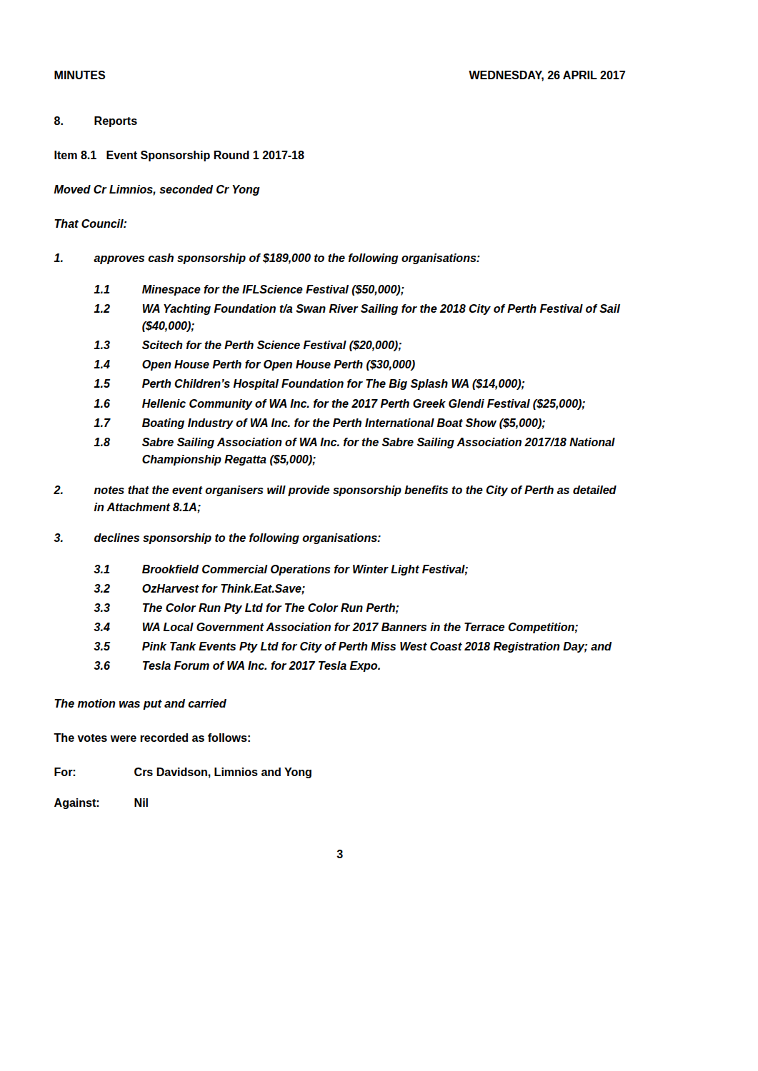MINUTES WEDNESDAY, 26 APRIL 2017
8. Reports
Item 8.1 Event Sponsorship Round 1 2017-18
Moved Cr Limnios, seconded Cr Yong
That Council:
approves cash sponsorship of $189,000 to the following organisations:
Minespace for the IFLScience Festival ($50,000);
WA Yachting Foundation t/a Swan River Sailing for the 2018 City of Perth Festival of Sail ($40,000);
Scitech for the Perth Science Festival ($20,000);
Open House Perth for Open House Perth ($30,000)
Perth Children’s Hospital Foundation for The Big Splash WA ($14,000);
Hellenic Community of WA Inc. for the 2017 Perth Greek Glendi Festival ($25,000);
Boating Industry of WA Inc. for the Perth International Boat Show ($5,000);
Sabre Sailing Association of WA Inc. for the Sabre Sailing Association 2017/18 National Championship Regatta ($5,000);
notes that the event organisers will provide sponsorship benefits to the City of Perth as detailed in Attachment 8.1A;
declines sponsorship to the following organisations:
Brookfield Commercial Operations for Winter Light Festival;
OzHarvest for Think.Eat.Save;
The Color Run Pty Ltd for The Color Run Perth;
WA Local Government Association for 2017 Banners in the Terrace Competition;
Pink Tank Events Pty Ltd for City of Perth Miss West Coast 2018 Registration Day; and
Tesla Forum of WA Inc. for 2017 Tesla Expo.
The motion was put and carried
The votes were recorded as follows:
For: Crs Davidson, Limnios and Yong
Against: Nil
3